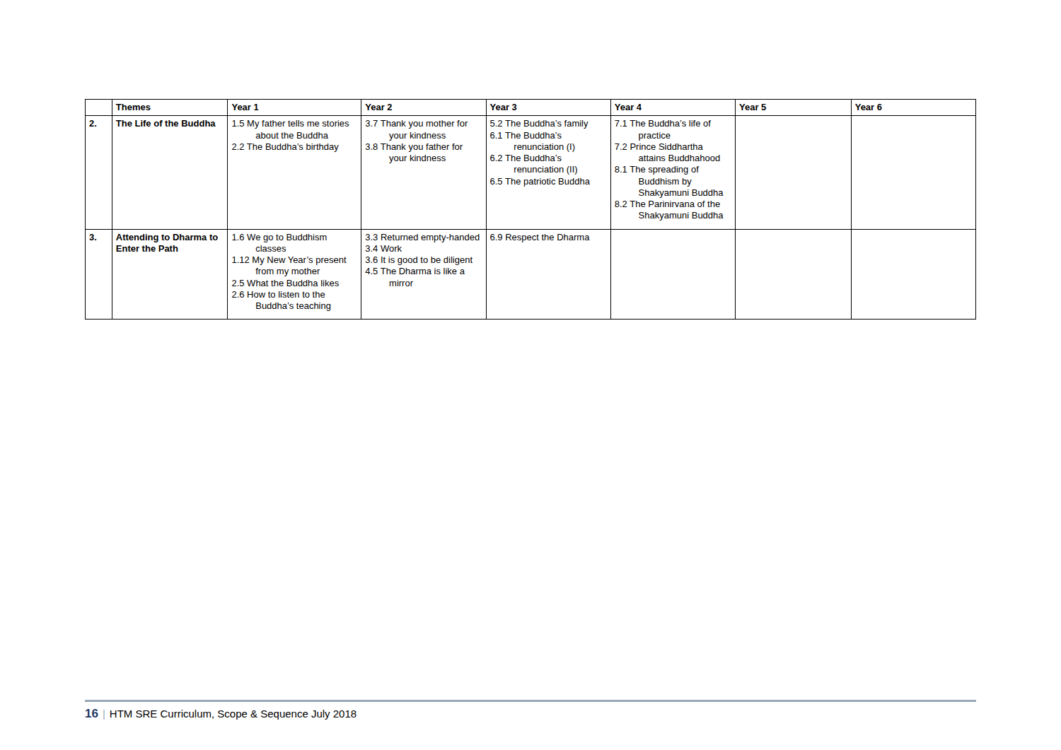| | Themes | Year 1 | Year 2 | Year 3 | Year 4 | Year 5 | Year 6 |
| --- | --- | --- | --- | --- | --- | --- | --- |
| 2. | The Life of the Buddha | 1.5 My father tells me stories about the Buddha 2.2 The Buddha’s birthday | 3.7 Thank you mother for your kindness 3.8 Thank you father for your kindness | 5.2 The Buddha’s family 6.1 The Buddha’s renunciation (I) 6.2 The Buddha’s renunciation (II) 6.5 The patriotic Buddha | 7.1 The Buddha’s life of practice 7.2 Prince Siddhartha attains Buddhahood 8.1 The spreading of Buddhism by Shakyamuni Buddha 8.2 The Parinirvana of the Shakyamuni Buddha | | |
| 3. | Attending to Dharma to Enter the Path | 1.6 We go to Buddhism classes 1.12 My New Year’s present from my mother 2.5 What the Buddha likes 2.6 How to listen to the Buddha’s teaching | 3.3 Returned empty-handed 3.4 Work 3.6 It is good to be diligent 4.5 The Dharma is like a mirror | 6.9 Respect the Dharma | | | |
16|HTM SRE Curriculum, Scope & Sequence July 2018